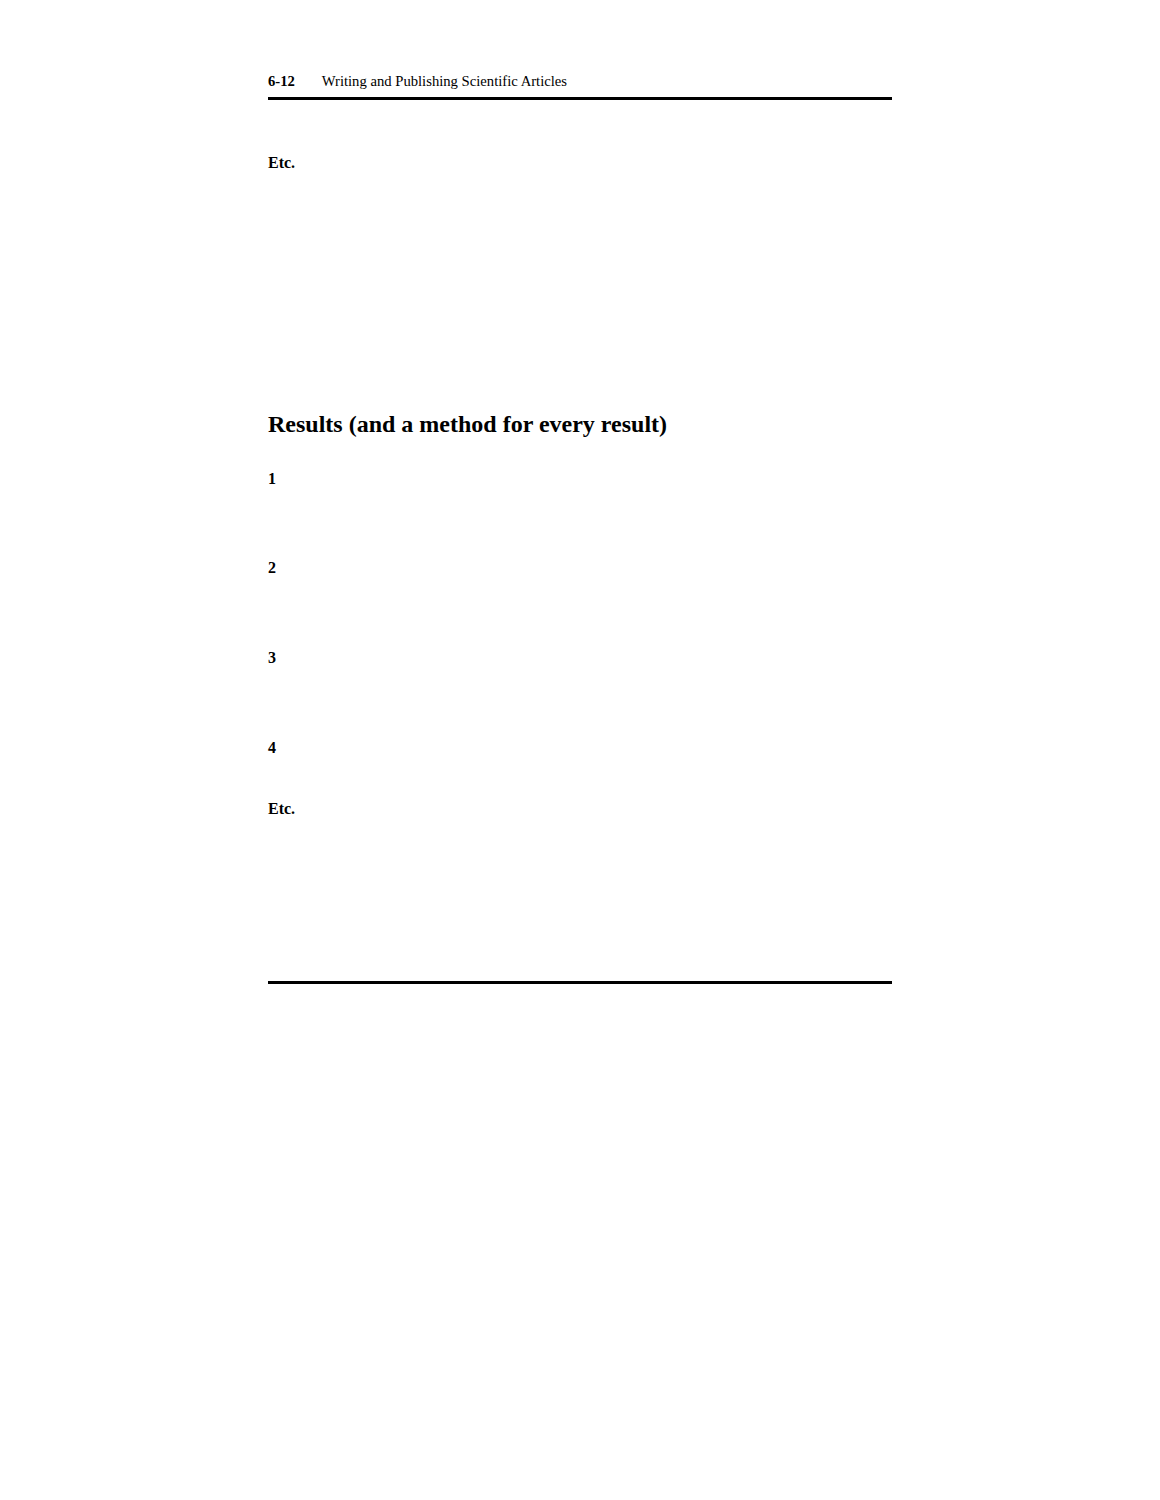6-12 Writing and Publishing Scientific Articles
Etc.
Results (and a method for every result)
1
2
3
4
Etc.